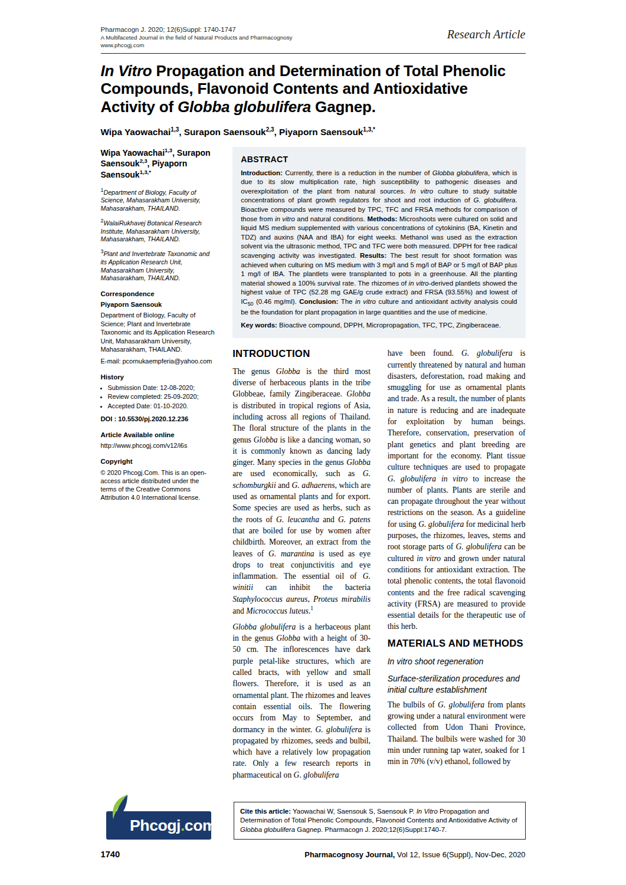Pharmacogn J. 2020; 12(6)Suppl: 1740-1747
A Multifaceted Journal in the field of Natural Products and Pharmacognosy
www.phcogj.com
Research Article
In Vitro Propagation and Determination of Total Phenolic Compounds, Flavonoid Contents and Antioxidative Activity of Globba globulifera Gagnep.
Wipa Yaowachai1,3, Surapon Saensouk2,3, Piyaporn Saensouk1,3,*
Wipa Yaowachai1,3, Surapon Saensouk2,3, Piyaporn Saensouk1,3,*
1Department of Biology, Faculty of Science, Mahasarakham University, Mahasarakham, THAILAND.
2WalaiRukhavej Botanical Research Institute, Mahasarakham University, Mahasarakham, THAILAND.
3Plant and Invertebrate Taxonomic and its Application Research Unit, Mahasarakham University, Mahasarakham, THAILAND.
Correspondence
Piyaporn Saensouk
Department of Biology, Faculty of Science; Plant and Invertebrate Taxonomic and its Application Research Unit, Mahasarakham University, Mahasarakham, THAILAND.
E-mail: pcornukaempferia@yahoo.com
History
Submission Date: 12-08-2020;
Review completed: 25-09-2020;
Accepted Date: 01-10-2020.
DOI : 10.5530/pj.2020.12.236
Article Available online
http://www.phcogj.com/v12/i6s
Copyright
© 2020 Phcogj.Com. This is an open-access article distributed under the terms of the Creative Commons Attribution 4.0 International license.
ABSTRACT
Introduction: Currently, there is a reduction in the number of Globba globulifera, which is due to its slow multiplication rate, high susceptibility to pathogenic diseases and overexploitation of the plant from natural sources. In vitro culture to study suitable concentrations of plant growth regulators for shoot and root induction of G. globulifera. Bioactive compounds were measured by TPC, TFC and FRSA methods for comparison of those from in vitro and natural conditions. Methods: Microshoots were cultured on solid and liquid MS medium supplemented with various concentrations of cytokinins (BA, Kinetin and TDZ) and auxins (NAA and IBA) for eight weeks. Methanol was used as the extraction solvent via the ultrasonic method, TPC and TFC were both measured. DPPH for free radical scavenging activity was investigated. Results: The best result for shoot formation was achieved when culturing on MS medium with 3 mg/l and 5 mg/l of BAP or 5 mg/l of BAP plus 1 mg/l of IBA. The plantlets were transplanted to pots in a greenhouse. All the planting material showed a 100% survival rate. The rhizomes of in vitro-derived plantlets showed the highest value of TPC (52.28 mg GAE/g crude extract) and FRSA (93.55%) and lowest of IC50 (0.46 mg/ml). Conclusion: The in vitro culture and antioxidant activity analysis could be the foundation for plant propagation in large quantities and the use of medicine.
Key words: Bioactive compound, DPPH, Micropropagation, TFC, TPC, Zingiberaceae.
INTRODUCTION
The genus Globba is the third most diverse of herbaceous plants in the tribe Globbeae, family Zingiberaceae. Globba is distributed in tropical regions of Asia, including across all regions of Thailand. The floral structure of the plants in the genus Globba is like a dancing woman, so it is commonly known as dancing lady ginger. Many species in the genus Globba are used economically, such as G. schomburgkii and G. adhaerens, which are used as ornamental plants and for export. Some species are used as herbs, such as the roots of G. leucantha and G. patens that are boiled for use by women after childbirth. Moreover, an extract from the leaves of G. marantina is used as eye drops to treat conjunctivitis and eye inflammation. The essential oil of G. winitii can inhibit the bacteria Staphylococcus aureus, Proteus mirabilis and Micrococcus luteus.1
Globba globulifera is a herbaceous plant in the genus Globba with a height of 30-50 cm. The inflorescences have dark purple petal-like structures, which are called bracts, with yellow and small flowers. Therefore, it is used as an ornamental plant. The rhizomes and leaves contain essential oils. The flowering occurs from May to September, and dormancy in the winter. G. globulifera is propagated by rhizomes, seeds and bulbil, which have a relatively low propagation rate. Only a few research reports in pharmaceutical on G. globulifera
have been found. G. globulifera is currently threatened by natural and human disasters, deforestation, road making and smuggling for use as ornamental plants and trade. As a result, the number of plants in nature is reducing and are inadequate for exploitation by human beings. Therefore, conservation, preservation of plant genetics and plant breeding are important for the economy. Plant tissue culture techniques are used to propagate G. globulifera in vitro to increase the number of plants. Plants are sterile and can propagate throughout the year without restrictions on the season. As a guideline for using G. globulifera for medicinal herb purposes, the rhizomes, leaves, stems and root storage parts of G. globulifera can be cultured in vitro and grown under natural conditions for antioxidant extraction. The total phenolic contents, the total flavonoid contents and the free radical scavenging activity (FRSA) are measured to provide essential details for the therapeutic use of this herb.
MATERIALS AND METHODS
In vitro shoot regeneration
Surface-sterilization procedures and initial culture establishment
The bulbils of G. globulifera from plants growing under a natural environment were collected from Udon Thani Province, Thailand. The bulbils were washed for 30 min under running tap water, soaked for 1 min in 70% (v/v) ethanol, followed by
Phcogj. com
Cite this article: Yaowachai W, Saensouk S, Saensouk P. In Vitro Propagation and Determination of Total Phenolic Compounds, Flavonoid Contents and Antioxidative Activity of Globba globulifera Gagnep. Pharmacogn J. 2020;12(6)Suppl:1740-7.
1740
Pharmacognosy Journal, Vol 12, Issue 6(Suppl), Nov-Dec, 2020